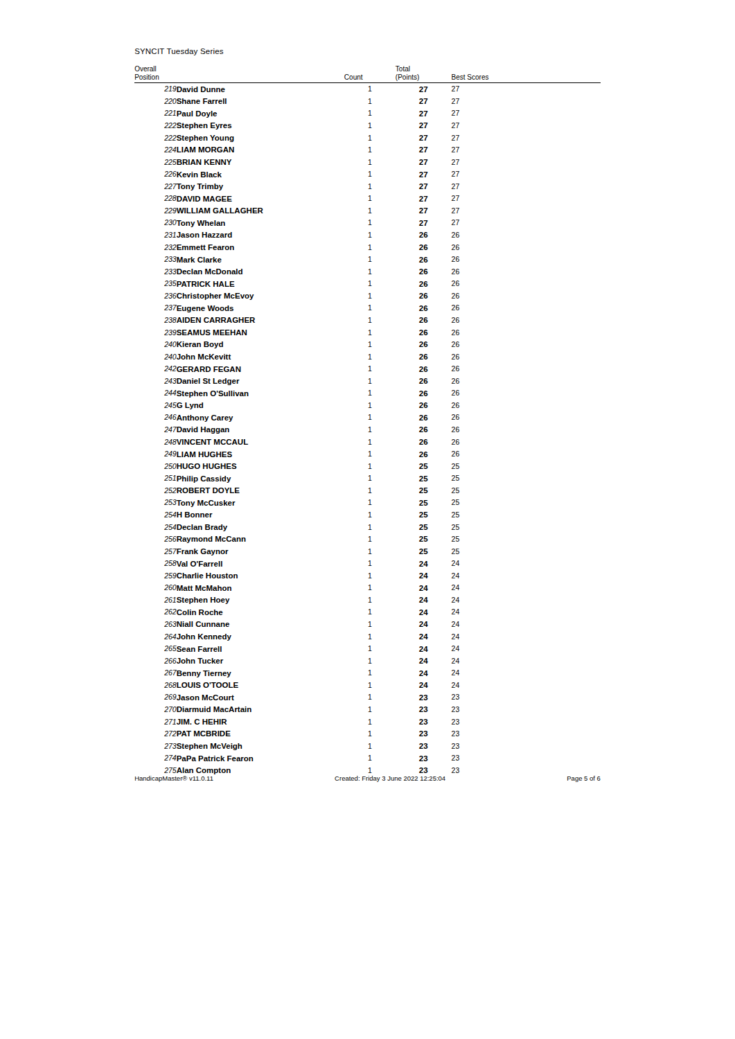SYNCIT Tuesday Series
| Overall Position | | Count | Total (Points) | Best Scores |
| --- | --- | --- | --- | --- |
| 219 | David Dunne | 1 | 27 | 27 |
| 220 | Shane Farrell | 1 | 27 | 27 |
| 221 | Paul Doyle | 1 | 27 | 27 |
| 222 | Stephen Eyres | 1 | 27 | 27 |
| 222 | Stephen Young | 1 | 27 | 27 |
| 224 | LIAM MORGAN | 1 | 27 | 27 |
| 225 | BRIAN KENNY | 1 | 27 | 27 |
| 226 | Kevin Black | 1 | 27 | 27 |
| 227 | Tony Trimby | 1 | 27 | 27 |
| 228 | DAVID MAGEE | 1 | 27 | 27 |
| 229 | WILLIAM GALLAGHER | 1 | 27 | 27 |
| 230 | Tony Whelan | 1 | 27 | 27 |
| 231 | Jason Hazzard | 1 | 26 | 26 |
| 232 | Emmett Fearon | 1 | 26 | 26 |
| 233 | Mark Clarke | 1 | 26 | 26 |
| 233 | Declan McDonald | 1 | 26 | 26 |
| 235 | PATRICK HALE | 1 | 26 | 26 |
| 236 | Christopher McEvoy | 1 | 26 | 26 |
| 237 | Eugene Woods | 1 | 26 | 26 |
| 238 | AIDEN CARRAGHER | 1 | 26 | 26 |
| 239 | SEAMUS MEEHAN | 1 | 26 | 26 |
| 240 | Kieran Boyd | 1 | 26 | 26 |
| 240 | John McKevitt | 1 | 26 | 26 |
| 242 | GERARD FEGAN | 1 | 26 | 26 |
| 243 | Daniel St Ledger | 1 | 26 | 26 |
| 244 | Stephen O'Sullivan | 1 | 26 | 26 |
| 245 | G Lynd | 1 | 26 | 26 |
| 246 | Anthony Carey | 1 | 26 | 26 |
| 247 | David Haggan | 1 | 26 | 26 |
| 248 | VINCENT MCCAUL | 1 | 26 | 26 |
| 249 | LIAM HUGHES | 1 | 26 | 26 |
| 250 | HUGO HUGHES | 1 | 25 | 25 |
| 251 | Philip Cassidy | 1 | 25 | 25 |
| 252 | ROBERT DOYLE | 1 | 25 | 25 |
| 253 | Tony McCusker | 1 | 25 | 25 |
| 254 | H Bonner | 1 | 25 | 25 |
| 254 | Declan Brady | 1 | 25 | 25 |
| 256 | Raymond McCann | 1 | 25 | 25 |
| 257 | Frank Gaynor | 1 | 25 | 25 |
| 258 | Val O'Farrell | 1 | 24 | 24 |
| 259 | Charlie Houston | 1 | 24 | 24 |
| 260 | Matt McMahon | 1 | 24 | 24 |
| 261 | Stephen Hoey | 1 | 24 | 24 |
| 262 | Colin Roche | 1 | 24 | 24 |
| 263 | Niall Cunnane | 1 | 24 | 24 |
| 264 | John Kennedy | 1 | 24 | 24 |
| 265 | Sean Farrell | 1 | 24 | 24 |
| 266 | John Tucker | 1 | 24 | 24 |
| 267 | Benny Tierney | 1 | 24 | 24 |
| 268 | LOUIS O'TOOLE | 1 | 24 | 24 |
| 269 | Jason McCourt | 1 | 23 | 23 |
| 270 | Diarmuid MacArtain | 1 | 23 | 23 |
| 271 | JIM. C HEHIR | 1 | 23 | 23 |
| 272 | PAT MCBRIDE | 1 | 23 | 23 |
| 273 | Stephen McVeigh | 1 | 23 | 23 |
| 274 | PaPa Patrick Fearon | 1 | 23 | 23 |
| 275 | Alan Compton | 1 | 23 | 23 |
HandicapMaster® v11.0.11
Created: Friday 3 June 2022 12:25:04
Page 5 of 6